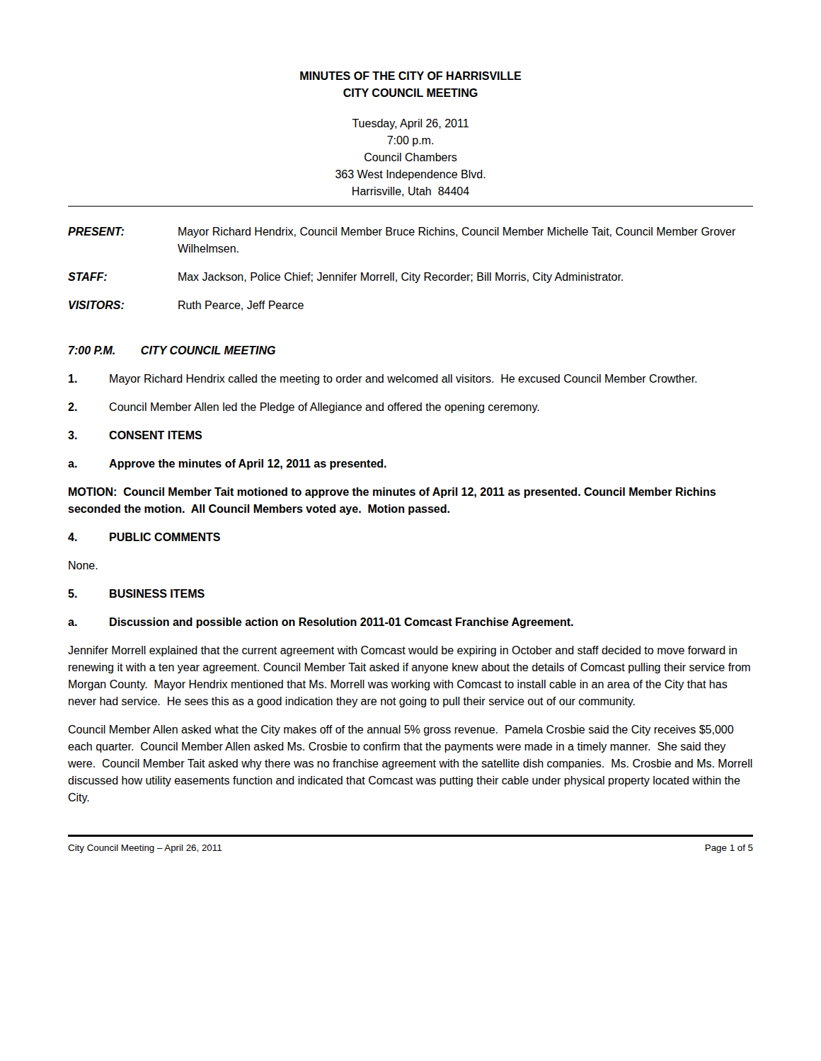MINUTES OF THE CITY OF HARRISVILLE
CITY COUNCIL MEETING
Tuesday, April 26, 2011
7:00 p.m.
Council Chambers
363 West Independence Blvd.
Harrisville, Utah 84404
| PRESENT: | Mayor Richard Hendrix, Council Member Bruce Richins, Council Member Michelle Tait, Council Member Grover Wilhelmsen. |
| STAFF: | Max Jackson, Police Chief; Jennifer Morrell, City Recorder; Bill Morris, City Administrator. |
| VISITORS: | Ruth Pearce, Jeff Pearce |
7:00 P.M. CITY COUNCIL MEETING
| 1. | Mayor Richard Hendrix called the meeting to order and welcomed all visitors. He excused Council Member Crowther. |
| 2. | Council Member Allen led the Pledge of Allegiance and offered the opening ceremony. |
| 3. | CONSENT ITEMS |
| a. | Approve the minutes of April 12, 2011 as presented. |
MOTION: Council Member Tait motioned to approve the minutes of April 12, 2011 as presented. Council Member Richins seconded the motion. All Council Members voted aye. Motion passed.
| 4. | PUBLIC COMMENTS |
None.
| 5. | BUSINESS ITEMS |
| a. | Discussion and possible action on Resolution 2011-01 Comcast Franchise Agreement. |
Jennifer Morrell explained that the current agreement with Comcast would be expiring in October and staff decided to move forward in renewing it with a ten year agreement. Council Member Tait asked if anyone knew about the details of Comcast pulling their service from Morgan County. Mayor Hendrix mentioned that Ms. Morrell was working with Comcast to install cable in an area of the City that has never had service. He sees this as a good indication they are not going to pull their service out of our community.
Council Member Allen asked what the City makes off of the annual 5% gross revenue. Pamela Crosbie said the City receives $5,000 each quarter. Council Member Allen asked Ms. Crosbie to confirm that the payments were made in a timely manner. She said they were. Council Member Tait asked why there was no franchise agreement with the satellite dish companies. Ms. Crosbie and Ms. Morrell discussed how utility easements function and indicated that Comcast was putting their cable under physical property located within the City.
City Council Meeting – April 26, 2011 Page 1 of 5